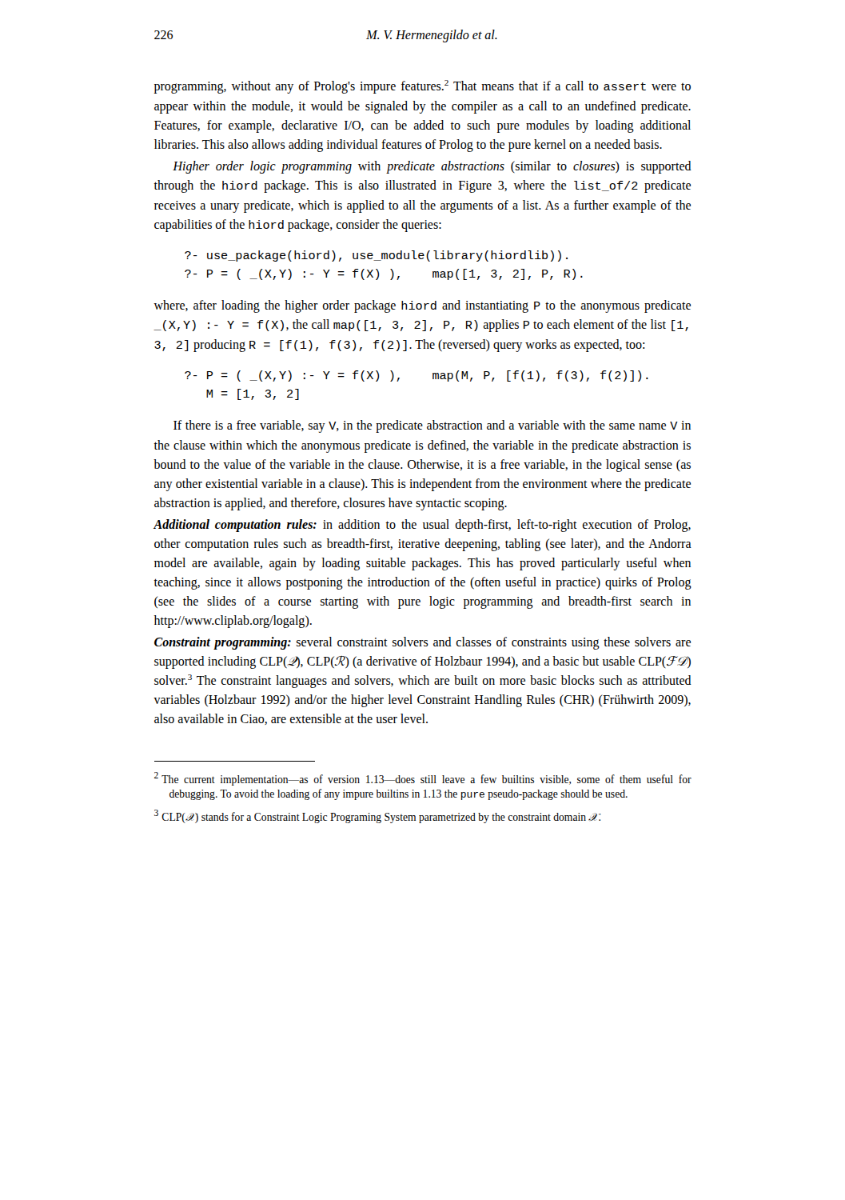226 M. V. Hermenegildo et al.
programming, without any of Prolog's impure features.2 That means that if a call to assert were to appear within the module, it would be signaled by the compiler as a call to an undefined predicate. Features, for example, declarative I/O, can be added to such pure modules by loading additional libraries. This also allows adding individual features of Prolog to the pure kernel on a needed basis.
Higher order logic programming with predicate abstractions (similar to closures) is supported through the hiord package. This is also illustrated in Figure 3, where the list_of/2 predicate receives a unary predicate, which is applied to all the arguments of a list. As a further example of the capabilities of the hiord package, consider the queries:
?- use_package(hiord), use_module(library(hiordlib)).
?- P = ( _(X,Y) :- Y = f(X) ),    map([1, 3, 2], P, R).
where, after loading the higher order package hiord and instantiating P to the anonymous predicate _(X,Y) :- Y = f(X), the call map([1, 3, 2], P, R) applies P to each element of the list [1, 3, 2] producing R = [f(1), f(3), f(2)]. The (reversed) query works as expected, too:
?- P = ( _(X,Y) :- Y = f(X) ),    map(M, P, [f(1), f(3), f(2)]).
   M = [1, 3, 2]
If there is a free variable, say V, in the predicate abstraction and a variable with the same name V in the clause within which the anonymous predicate is defined, the variable in the predicate abstraction is bound to the value of the variable in the clause. Otherwise, it is a free variable, in the logical sense (as any other existential variable in a clause). This is independent from the environment where the predicate abstraction is applied, and therefore, closures have syntactic scoping.
Additional computation rules: in addition to the usual depth-first, left-to-right execution of Prolog, other computation rules such as breadth-first, iterative deepening, tabling (see later), and the Andorra model are available, again by loading suitable packages. This has proved particularly useful when teaching, since it allows postponing the introduction of the (often useful in practice) quirks of Prolog (see the slides of a course starting with pure logic programming and breadth-first search in http://www.cliplab.org/logalg).
Constraint programming: several constraint solvers and classes of constraints using these solvers are supported including CLP(𝒬), CLP(ℛ) (a derivative of Holzbaur 1994), and a basic but usable CLP(ℱ𝒟) solver.3 The constraint languages and solvers, which are built on more basic blocks such as attributed variables (Holzbaur 1992) and/or the higher level Constraint Handling Rules (CHR) (Frühwirth 2009), also available in Ciao, are extensible at the user level.
2 The current implementation—as of version 1.13—does still leave a few builtins visible, some of them useful for debugging. To avoid the loading of any impure builtins in 1.13 the pure pseudo-package should be used.
3 CLP(𝒳) stands for a Constraint Logic Programing System parametrized by the constraint domain 𝒳.